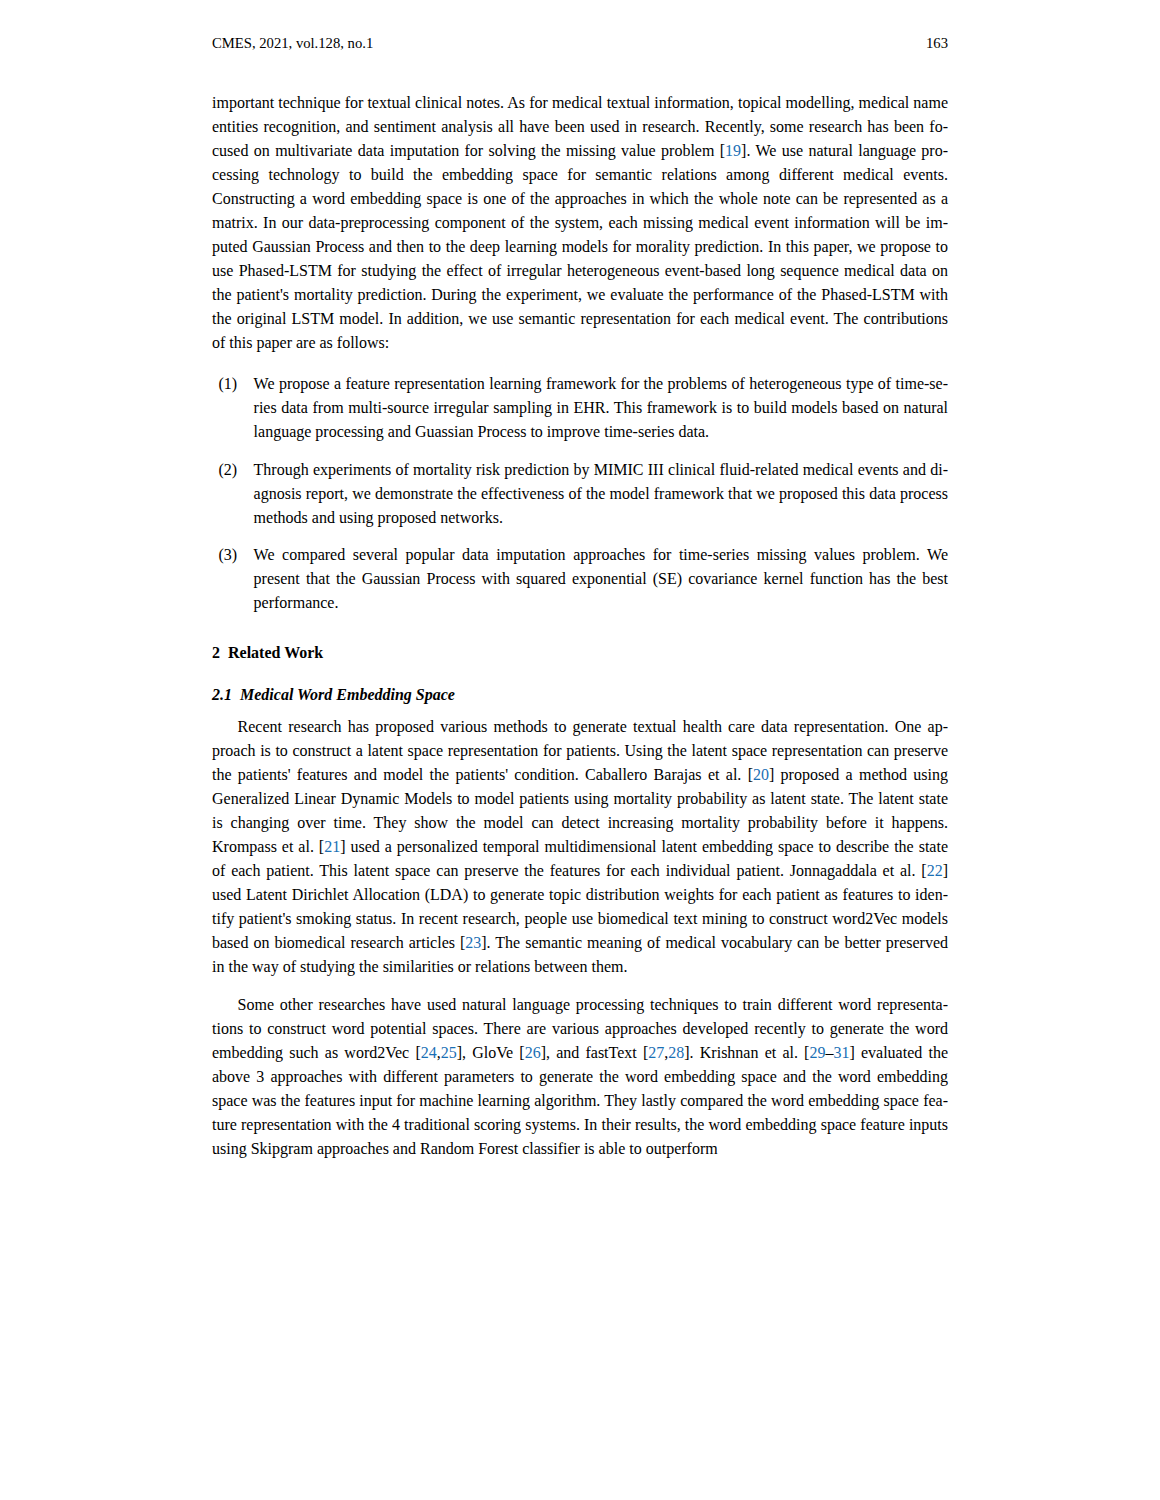CMES, 2021, vol.128, no.1 163
important technique for textual clinical notes. As for medical textual information, topical modelling, medical name entities recognition, and sentiment analysis all have been used in research. Recently, some research has been focused on multivariate data imputation for solving the missing value problem [19]. We use natural language processing technology to build the embedding space for semantic relations among different medical events. Constructing a word embedding space is one of the approaches in which the whole note can be represented as a matrix. In our data-preprocessing component of the system, each missing medical event information will be imputed Gaussian Process and then to the deep learning models for morality prediction. In this paper, we propose to use Phased-LSTM for studying the effect of irregular heterogeneous event-based long sequence medical data on the patient's mortality prediction. During the experiment, we evaluate the performance of the Phased-LSTM with the original LSTM model. In addition, we use semantic representation for each medical event. The contributions of this paper are as follows:
We propose a feature representation learning framework for the problems of heterogeneous type of time-series data from multi-source irregular sampling in EHR. This framework is to build models based on natural language processing and Guassian Process to improve time-series data.
Through experiments of mortality risk prediction by MIMIC III clinical fluid-related medical events and diagnosis report, we demonstrate the effectiveness of the model framework that we proposed this data process methods and using proposed networks.
We compared several popular data imputation approaches for time-series missing values problem. We present that the Gaussian Process with squared exponential (SE) covariance kernel function has the best performance.
2 Related Work
2.1 Medical Word Embedding Space
Recent research has proposed various methods to generate textual health care data representation. One approach is to construct a latent space representation for patients. Using the latent space representation can preserve the patients' features and model the patients' condition. Caballero Barajas et al. [20] proposed a method using Generalized Linear Dynamic Models to model patients using mortality probability as latent state. The latent state is changing over time. They show the model can detect increasing mortality probability before it happens. Krompass et al. [21] used a personalized temporal multidimensional latent embedding space to describe the state of each patient. This latent space can preserve the features for each individual patient. Jonnagaddala et al. [22] used Latent Dirichlet Allocation (LDA) to generate topic distribution weights for each patient as features to identify patient's smoking status. In recent research, people use biomedical text mining to construct word2Vec models based on biomedical research articles [23]. The semantic meaning of medical vocabulary can be better preserved in the way of studying the similarities or relations between them.
Some other researches have used natural language processing techniques to train different word representations to construct word potential spaces. There are various approaches developed recently to generate the word embedding such as word2Vec [24,25], GloVe [26], and fastText [27,28]. Krishnan et al. [29–31] evaluated the above 3 approaches with different parameters to generate the word embedding space and the word embedding space was the features input for machine learning algorithm. They lastly compared the word embedding space feature representation with the 4 traditional scoring systems. In their results, the word embedding space feature inputs using Skipgram approaches and Random Forest classifier is able to outperform